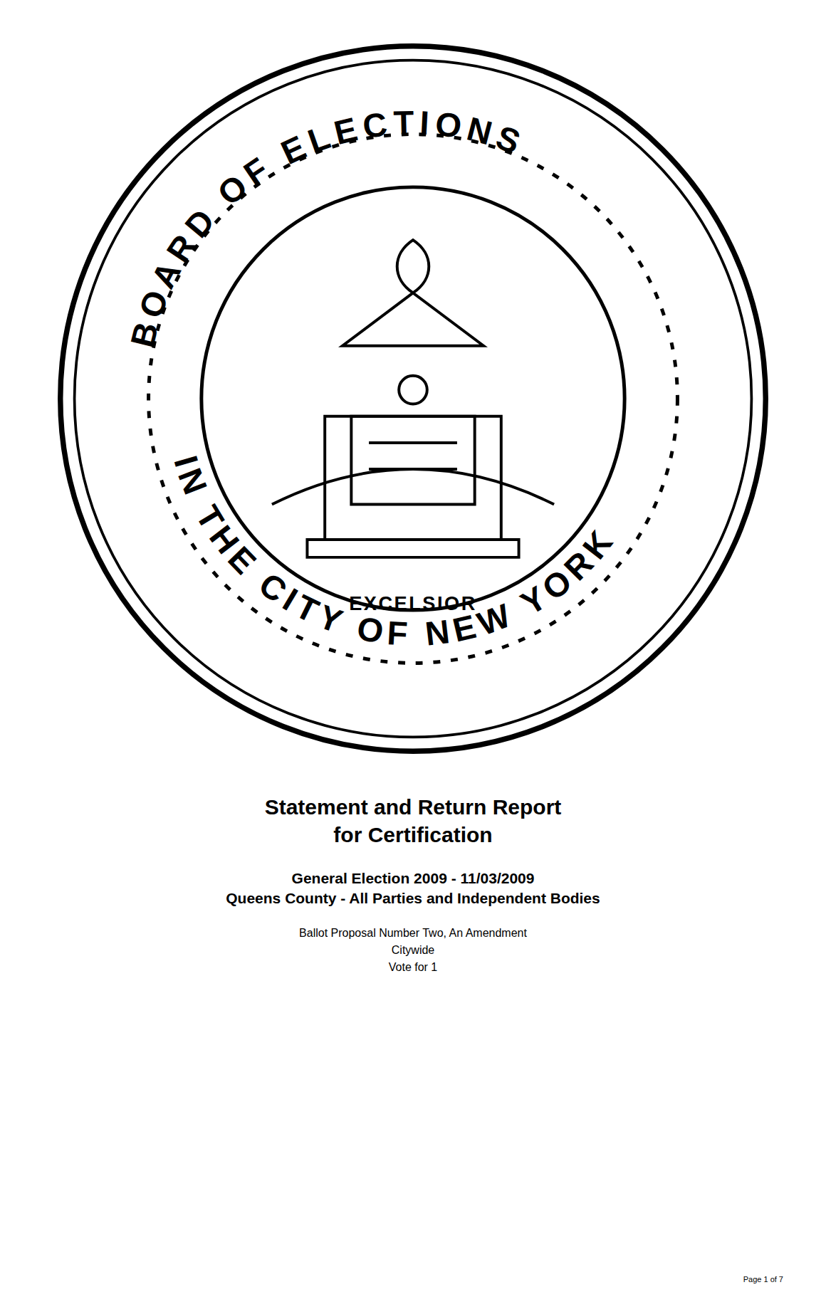BOARD OF ELECTIONS IN THE CITY OF NEW YORK EXCELSIOR
Statement and Return Report
for Certification
General Election 2009 - 11/03/2009
Queens County - All Parties and Independent Bodies
Ballot Proposal Number Two, An Amendment
Citywide
Vote for 1
Page 1 of 7